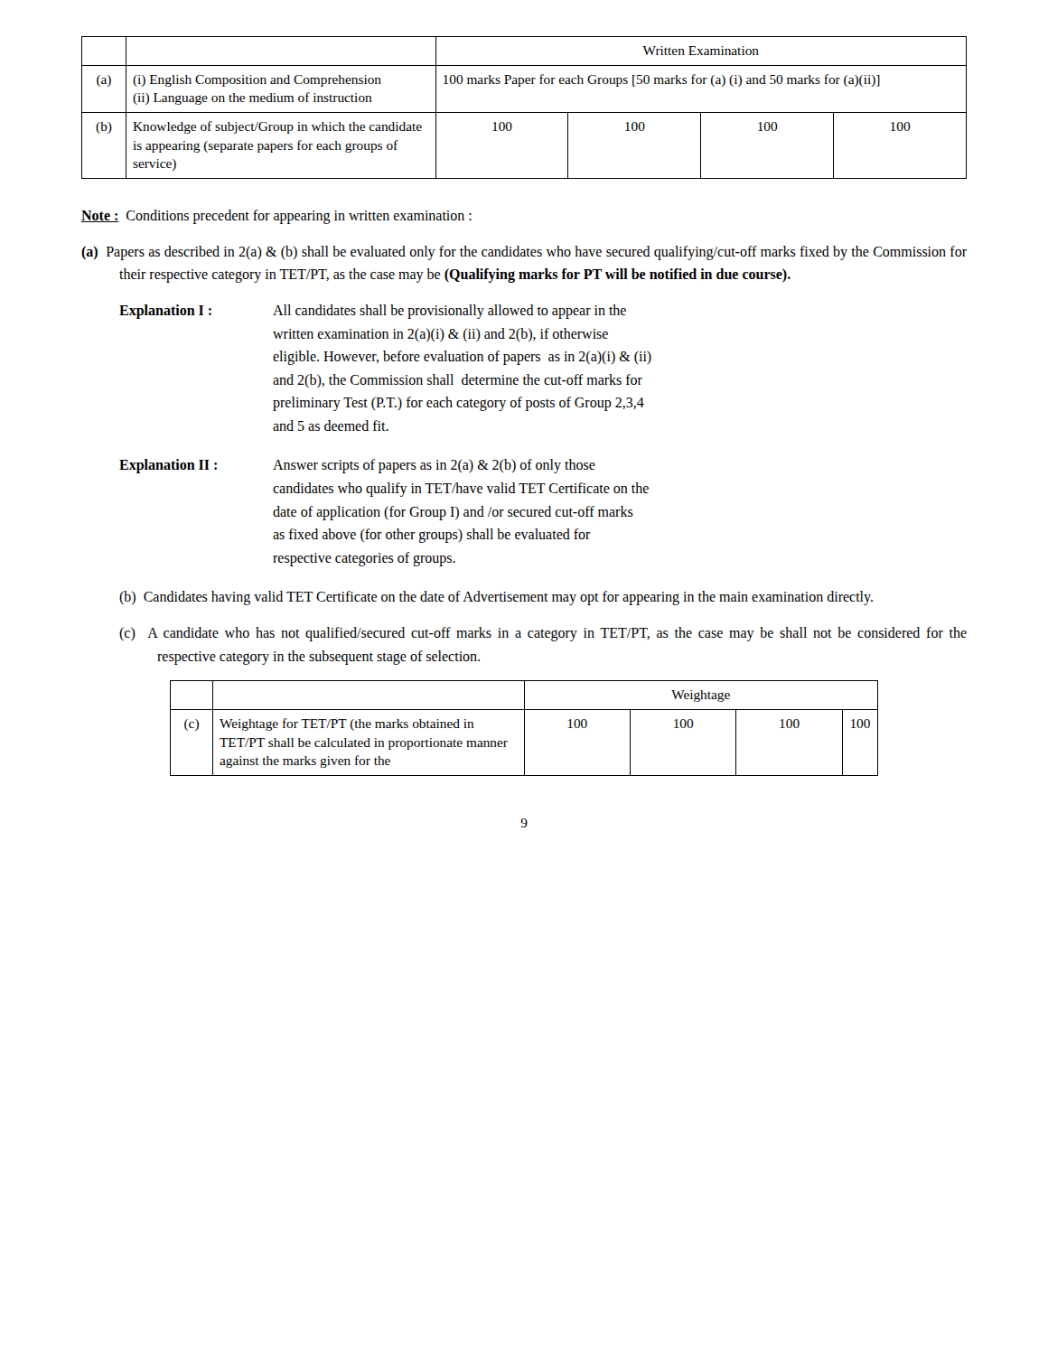| | | Written Examination |
| (a) | (i) English Composition and Comprehension (ii) Language on the medium of instruction | 100 marks Paper for each Groups [50 marks for (a) (i) and 50 marks for (a)(ii)] |
| (b) | Knowledge of subject/Group in which the candidate is appearing (separate papers for each groups of service) | 100 | 100 | 100 | 100 |
Note : Conditions precedent for appearing in written examination :
(a) Papers as described in 2(a) & (b) shall be evaluated only for the candidates who have secured qualifying/cut-off marks fixed by the Commission for their respective category in TET/PT, as the case may be (Qualifying marks for PT will be notified in due course).
Explanation I :
All candidates shall be provisionally allowed to appear in the
written examination in 2(a)(i) & (ii) and 2(b), if otherwise
eligible. However, before evaluation of papers as in 2(a)(i) & (ii)
and 2(b), the Commission shall determine the cut-off marks for
preliminary Test (P.T.) for each category of posts of Group 2,3,4
and 5 as deemed fit.
Explanation II :
Answer scripts of papers as in 2(a) & 2(b) of only those
candidates who qualify in TET/have valid TET Certificate on the
date of application (for Group I) and /or secured cut-off marks
as fixed above (for other groups) shall be evaluated for
respective categories of groups.
(b) Candidates having valid TET Certificate on the date of Advertisement may opt for appearing in the main examination directly.
(c) A candidate who has not qualified/secured cut-off marks in a category in TET/PT, as the case may be shall not be considered for the respective category in the subsequent stage of selection.
| | | Weightage |
| (c) | Weightage for TET/PT (the marks obtained in TET/PT shall be calculated in proportionate manner against the marks given for the | 100 | 100 | 100 | 100 |
9